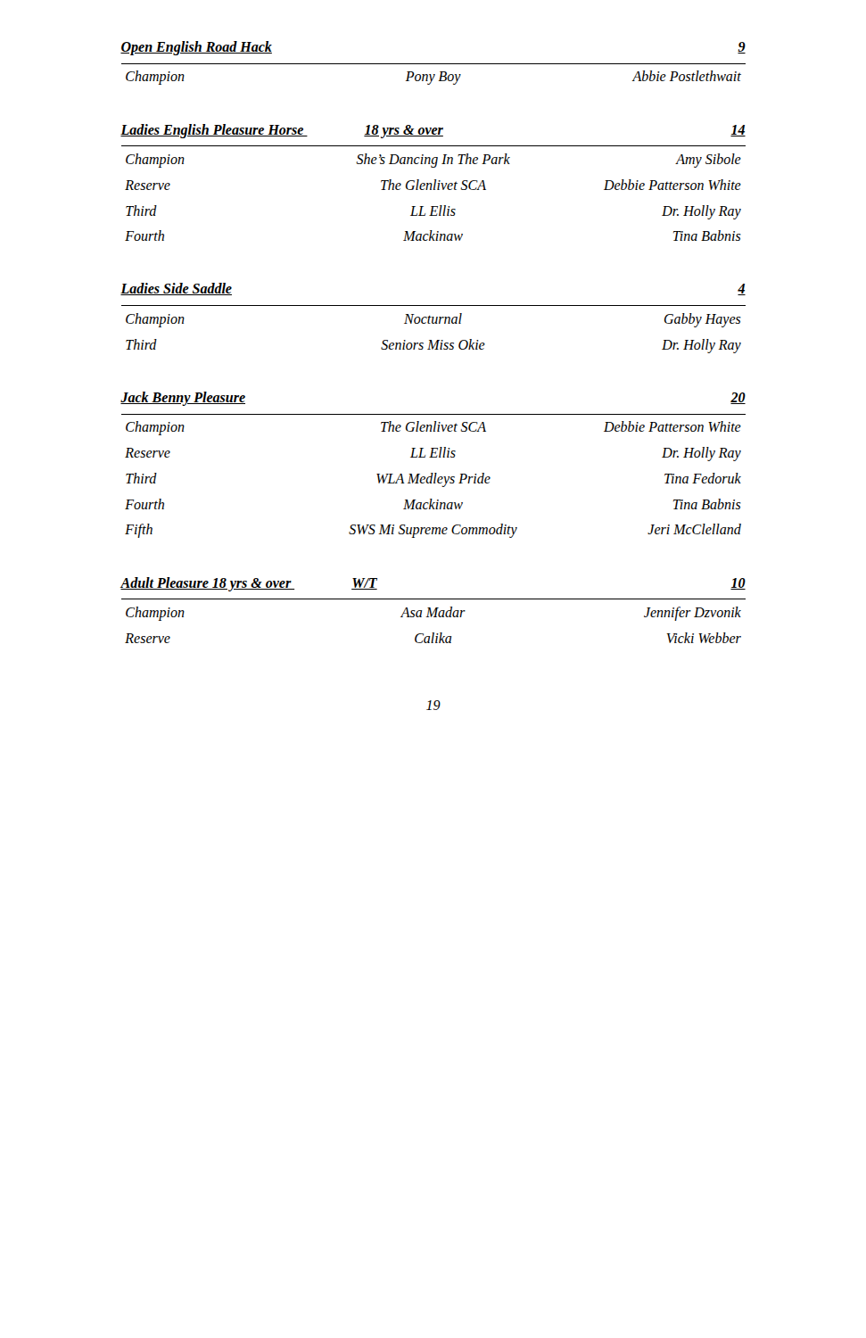Open English Road Hack 9
| Champion | Pony Boy | Abbie Postlethwait |
Ladies English Pleasure Horse 18 yrs & over 14
| Champion | She’s Dancing In The Park | Amy Sibole |
| Reserve | The Glenlivet SCA | Debbie Patterson White |
| Third | LL Ellis | Dr. Holly Ray |
| Fourth | Mackinaw | Tina Babnis |
Ladies Side Saddle 4
| Champion | Nocturnal | Gabby Hayes |
| Third | Seniors Miss Okie | Dr. Holly Ray |
Jack Benny Pleasure 20
| Champion | The Glenlivet SCA | Debbie Patterson White |
| Reserve | LL Ellis | Dr. Holly Ray |
| Third | WLA Medleys Pride | Tina Fedoruk |
| Fourth | Mackinaw | Tina Babnis |
| Fifth | SWS Mi Supreme Commodity | Jeri McClelland |
Adult Pleasure 18 yrs & over W/T 10
| Champion | Asa Madar | Jennifer Dzvonik |
| Reserve | Calika | Vicki Webber |
19